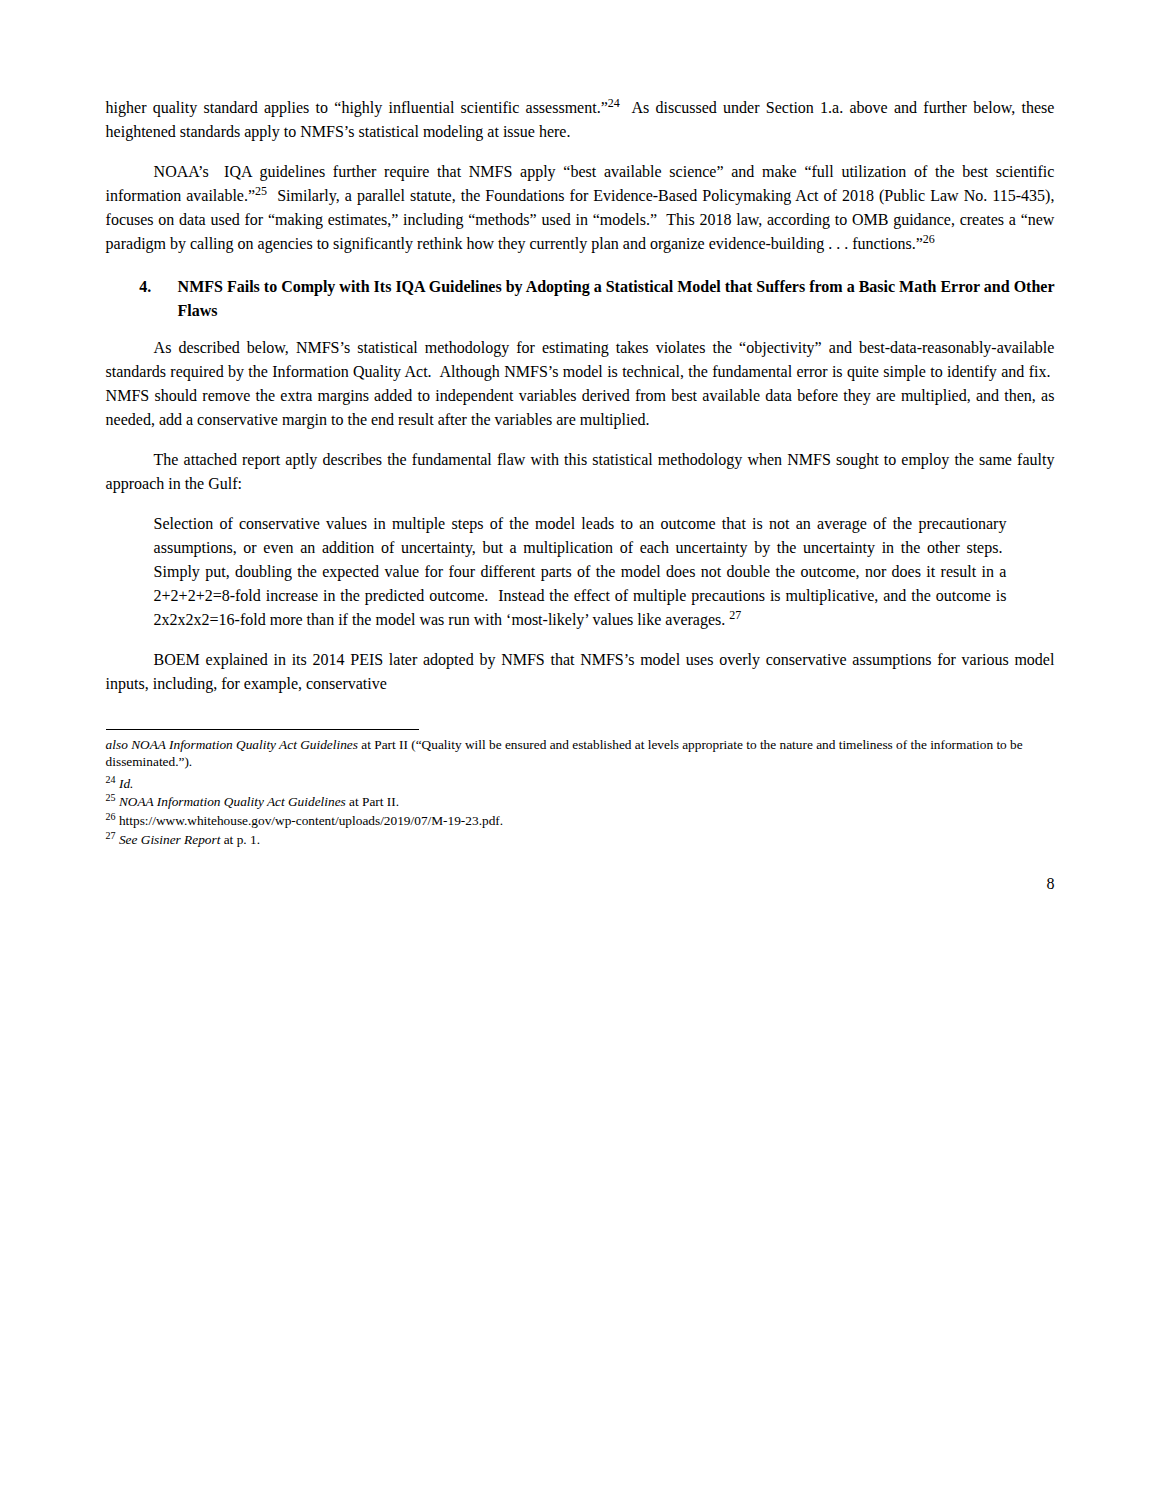higher quality standard applies to “highly influential scientific assessment.”24 As discussed under Section 1.a. above and further below, these heightened standards apply to NMFS’s statistical modeling at issue here.
NOAA’s IQA guidelines further require that NMFS apply “best available science” and make “full utilization of the best scientific information available.”25 Similarly, a parallel statute, the Foundations for Evidence-Based Policymaking Act of 2018 (Public Law No. 115-435), focuses on data used for “making estimates,” including “methods” used in “models.” This 2018 law, according to OMB guidance, creates a “new paradigm by calling on agencies to significantly rethink how they currently plan and organize evidence-building . . . functions.”26
4. NMFS Fails to Comply with Its IQA Guidelines by Adopting a Statistical Model that Suffers from a Basic Math Error and Other Flaws
As described below, NMFS’s statistical methodology for estimating takes violates the “objectivity” and best-data-reasonably-available standards required by the Information Quality Act. Although NMFS’s model is technical, the fundamental error is quite simple to identify and fix. NMFS should remove the extra margins added to independent variables derived from best available data before they are multiplied, and then, as needed, add a conservative margin to the end result after the variables are multiplied.
The attached report aptly describes the fundamental flaw with this statistical methodology when NMFS sought to employ the same faulty approach in the Gulf:
Selection of conservative values in multiple steps of the model leads to an outcome that is not an average of the precautionary assumptions, or even an addition of uncertainty, but a multiplication of each uncertainty by the uncertainty in the other steps. Simply put, doubling the expected value for four different parts of the model does not double the outcome, nor does it result in a 2+2+2+2=8-fold increase in the predicted outcome. Instead the effect of multiple precautions is multiplicative, and the outcome is 2x2x2x2=16-fold more than if the model was run with ‘most-likely’ values like averages. 27
BOEM explained in its 2014 PEIS later adopted by NMFS that NMFS’s model uses overly conservative assumptions for various model inputs, including, for example, conservative
also NOAA Information Quality Act Guidelines at Part II (“Quality will be ensured and established at levels appropriate to the nature and timeliness of the information to be disseminated.”).
24 Id.
25 NOAA Information Quality Act Guidelines at Part II.
26 https://www.whitehouse.gov/wp-content/uploads/2019/07/M-19-23.pdf.
27 See Gisiner Report at p. 1.
8